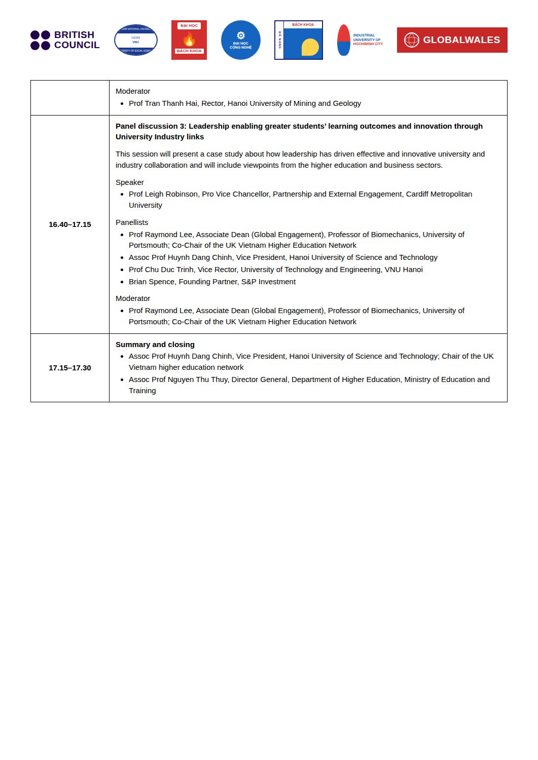BRITISH
COUNCIL
VIETNAM NATIONAL UNIVERSITY, HANOI
USSH
VNU
UNIVERSITY OF SOCIAL SCIENCES AND HUMANITIES
ĐẠI HỌC
🔥
BÁCH KHOA
⚙
ĐẠI HỌC
CÔNG NGHỆ
ĐÀ NẴNG
BÁCH KHOA
INDUSTRIAL
UNIVERSITY OF
HOCHIMINH CITY
GLOBALWALES
| | Moderator Prof Tran Thanh Hai, Rector, Hanoi University of Mining and Geology |
| 16.40–17.15 | Panel discussion 3: Leadership enabling greater students’ learning outcomes and innovation through University Industry links This session will present a case study about how leadership has driven effective and innovative university and industry collaboration and will include viewpoints from the higher education and business sectors. Speaker Prof Leigh Robinson, Pro Vice Chancellor, Partnership and External Engagement, Cardiff Metropolitan University Panellists Prof Raymond Lee, Associate Dean (Global Engagement), Professor of Biomechanics, University of Portsmouth; Co-Chair of the UK Vietnam Higher Education Network Assoc Prof Huynh Dang Chinh, Vice President, Hanoi University of Science and Technology Prof Chu Duc Trinh, Vice Rector, University of Technology and Engineering, VNU Hanoi Brian Spence, Founding Partner, S&P Investment Moderator Prof Raymond Lee, Associate Dean (Global Engagement), Professor of Biomechanics, University of Portsmouth; Co-Chair of the UK Vietnam Higher Education Network |
| 17.15–17.30 | Summary and closing Assoc Prof Huynh Dang Chinh, Vice President, Hanoi University of Science and Technology; Chair of the UK Vietnam higher education network Assoc Prof Nguyen Thu Thuy, Director General, Department of Higher Education, Ministry of Education and Training |